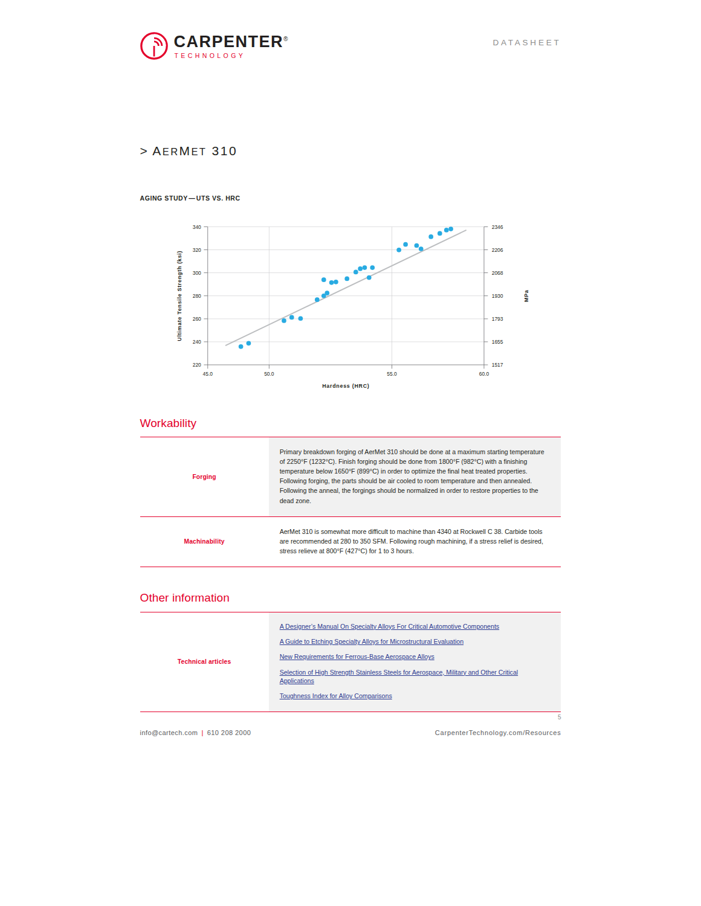Carpenter Technology mark
CARPENTER® TECHNOLOGY
DATASHEET
>AER MET 310
AGING STUDY — UTS VS. HRC
Aging study: UTS vs HRC 340 320 300 280 260 240 220 2346 2206 2068 1930 1793 1655 1517 45.0 50.0 55.0 60.0 Ultimate Tensile Strength (ksi) Hardness (HRC) MPa
Workability
| Forging | Primary breakdown forging of AerMet 310 should be done at a maximum starting temperature of 2250°F (1232°C). Finish forging should be done from 1800°F (982°C) with a finishing temperature below 1650°F (899°C) in order to optimize the final heat treated properties. Following forging, the parts should be air cooled to room temperature and then annealed. Following the anneal, the forgings should be normalized in order to restore properties to the dead zone. |
| Machinability | AerMet 310 is somewhat more difficult to machine than 4340 at Rockwell C 38. Carbide tools are recommended at 280 to 350 SFM. Following rough machining, if a stress relief is desired, stress relieve at 800°F (427°C) for 1 to 3 hours. |
Other information
| Technical articles | A Designer’s Manual On Specialty Alloys For Critical Automotive Components A Guide to Etching Specialty Alloys for Microstructural Evaluation New Requirements for Ferrous-Base Aerospace Alloys Selection of High Strength Stainless Steels for Aerospace, Military and Other Critical Applications Toughness Index for Alloy Comparisons |
5
info@cartech.com|610 208 2000
CarpenterTechnology.com/Resources